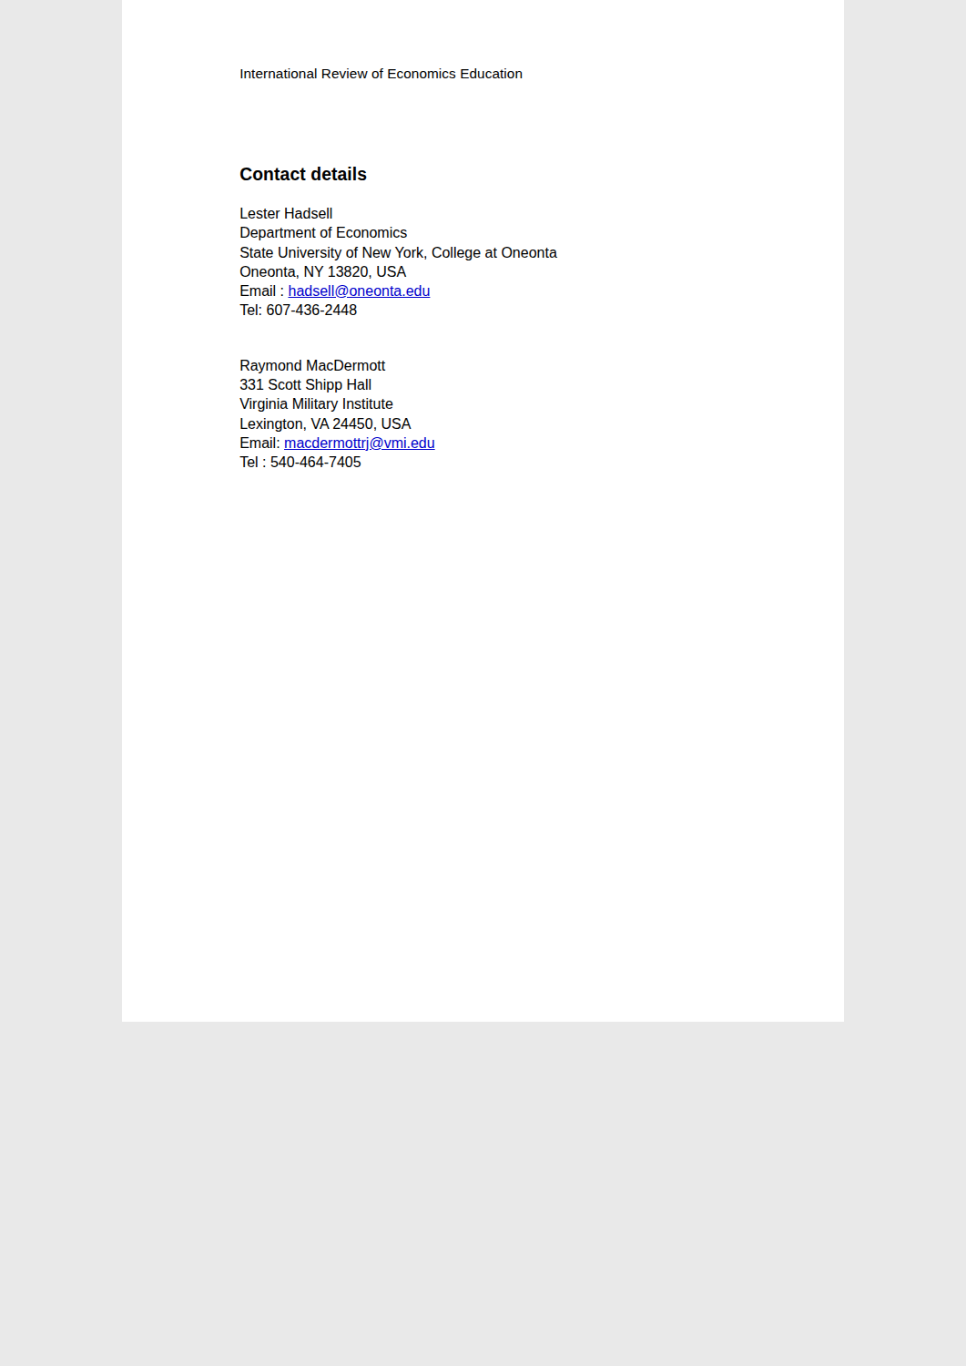International Review of Economics Education
Contact details
Lester Hadsell
Department of Economics
State University of New York, College at Oneonta
Oneonta, NY 13820, USA
Email : hadsell@oneonta.edu
Tel: 607-436-2448 Raymond MacDermott
331 Scott Shipp Hall
Virginia Military Institute
Lexington, VA 24450, USA
Email: macdermottrj@vmi.edu
Tel : 540-464-7405